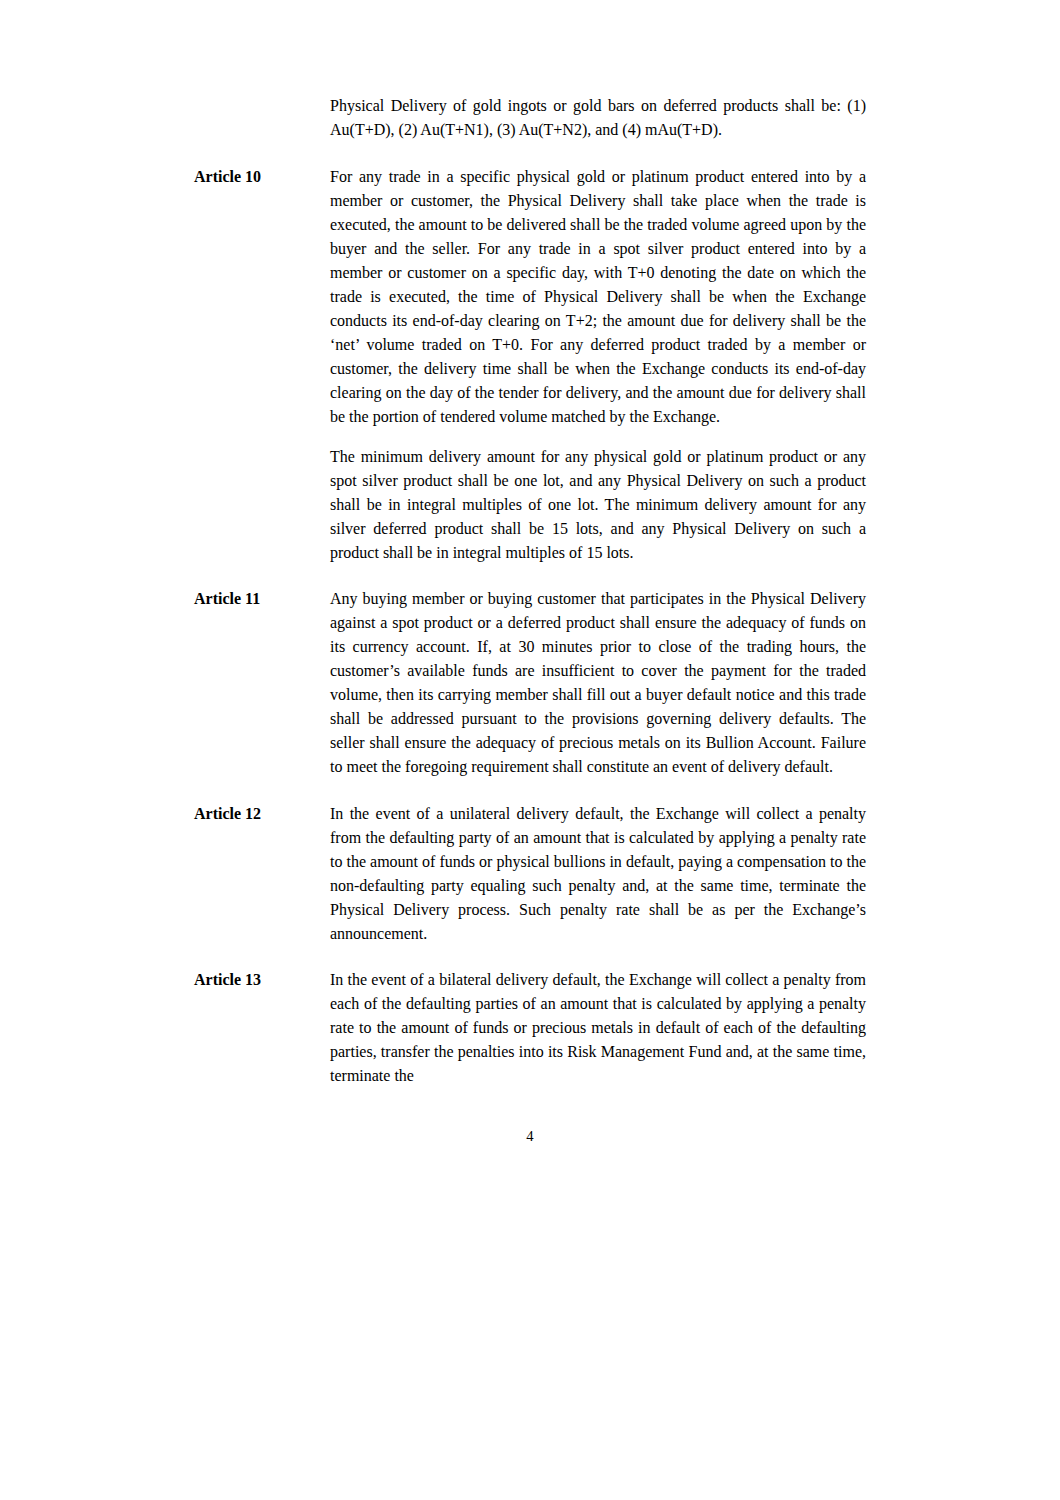Physical Delivery of gold ingots or gold bars on deferred products shall be: (1) Au(T+D), (2) Au(T+N1), (3) Au(T+N2), and (4) mAu(T+D).
Article 10
For any trade in a specific physical gold or platinum product entered into by a member or customer, the Physical Delivery shall take place when the trade is executed, the amount to be delivered shall be the traded volume agreed upon by the buyer and the seller. For any trade in a spot silver product entered into by a member or customer on a specific day, with T+0 denoting the date on which the trade is executed, the time of Physical Delivery shall be when the Exchange conducts its end-of-day clearing on T+2; the amount due for delivery shall be the ‘net’ volume traded on T+0. For any deferred product traded by a member or customer, the delivery time shall be when the Exchange conducts its end-of-day clearing on the day of the tender for delivery, and the amount due for delivery shall be the portion of tendered volume matched by the Exchange.
The minimum delivery amount for any physical gold or platinum product or any spot silver product shall be one lot, and any Physical Delivery on such a product shall be in integral multiples of one lot. The minimum delivery amount for any silver deferred product shall be 15 lots, and any Physical Delivery on such a product shall be in integral multiples of 15 lots.
Article 11
Any buying member or buying customer that participates in the Physical Delivery against a spot product or a deferred product shall ensure the adequacy of funds on its currency account. If, at 30 minutes prior to close of the trading hours, the customer’s available funds are insufficient to cover the payment for the traded volume, then its carrying member shall fill out a buyer default notice and this trade shall be addressed pursuant to the provisions governing delivery defaults. The seller shall ensure the adequacy of precious metals on its Bullion Account. Failure to meet the foregoing requirement shall constitute an event of delivery default.
Article 12
In the event of a unilateral delivery default, the Exchange will collect a penalty from the defaulting party of an amount that is calculated by applying a penalty rate to the amount of funds or physical bullions in default, paying a compensation to the non-defaulting party equaling such penalty and, at the same time, terminate the Physical Delivery process. Such penalty rate shall be as per the Exchange’s announcement.
Article 13
In the event of a bilateral delivery default, the Exchange will collect a penalty from each of the defaulting parties of an amount that is calculated by applying a penalty rate to the amount of funds or precious metals in default of each of the defaulting parties, transfer the penalties into its Risk Management Fund and, at the same time, terminate the
4